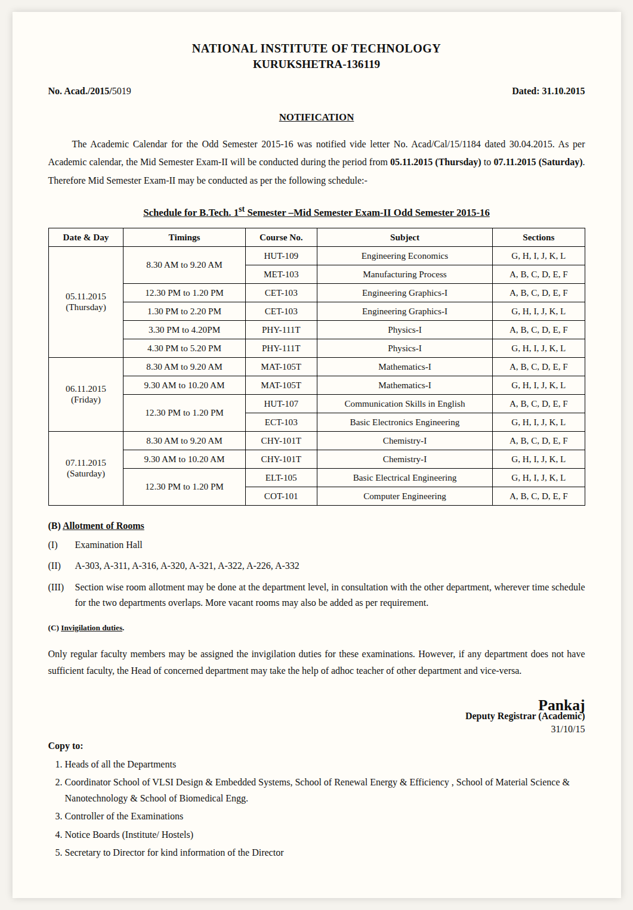NATIONAL INSTITUTE OF TECHNOLOGY
KURUKSHETRA-136119
No. Acad./2015/5019
Dated: 31.10.2015
NOTIFICATION
The Academic Calendar for the Odd Semester 2015-16 was notified vide letter No. Acad/Cal/15/1184 dated 30.04.2015. As per Academic calendar, the Mid Semester Exam-II will be conducted during the period from 05.11.2015 (Thursday) to 07.11.2015 (Saturday). Therefore Mid Semester Exam-II may be conducted as per the following schedule:-
Schedule for B.Tech. 1st Semester –Mid Semester Exam-II Odd Semester 2015-16
| Date & Day | Timings | Course No. | Subject | Sections |
| --- | --- | --- | --- | --- |
| 05.11.2015 (Thursday) | 8.30 AM to 9.20 AM | HUT-109 | Engineering Economics | G, H, I, J, K, L |
| MET-103 | Manufacturing Process | A, B, C, D, E, F |
| 12.30 PM to 1.20 PM | CET-103 | Engineering Graphics-I | A, B, C, D, E, F |
| 1.30 PM to 2.20 PM | CET-103 | Engineering Graphics-I | G, H, I, J, K, L |
| 3.30 PM to 4.20PM | PHY-111T | Physics-I | A, B, C, D, E, F |
| 4.30 PM to 5.20 PM | PHY-111T | Physics-I | G, H, I, J, K, L |
| 06.11.2015 (Friday) | 8.30 AM to 9.20 AM | MAT-105T | Mathematics-I | A, B, C, D, E, F |
| 9.30 AM to 10.20 AM | MAT-105T | Mathematics-I | G, H, I, J, K, L |
| 12.30 PM to 1.20 PM | HUT-107 | Communication Skills in English | A, B, C, D, E, F |
| ECT-103 | Basic Electronics Engineering | G, H, I, J, K, L |
| 07.11.2015 (Saturday) | 8.30 AM to 9.20 AM | CHY-101T | Chemistry-I | A, B, C, D, E, F |
| 9.30 AM to 10.20 AM | CHY-101T | Chemistry-I | G, H, I, J, K, L |
| 12.30 PM to 1.20 PM | ELT-105 | Basic Electrical Engineering | G, H, I, J, K, L |
| COT-101 | Computer Engineering | A, B, C, D, E, F |
(B) Allotment of Rooms
(I) Examination Hall
(II) A-303, A-311, A-316, A-320, A-321, A-322, A-226, A-332
(III) Section wise room allotment may be done at the department level, in consultation with the other department, wherever time schedule for the two departments overlaps. More vacant rooms may also be added as per requirement.
(C) Invigilation duties.
Only regular faculty members may be assigned the invigilation duties for these examinations. However, if any department does not have sufficient faculty, the Head of concerned department may take the help of adhoc teacher of other department and vice-versa.
Pankaj Deputy Registrar (Academic) 31/10/15
Copy to:
Heads of all the Departments
Coordinator School of VLSI Design & Embedded Systems, School of Renewal Energy & Efficiency , School of Material Science & Nanotechnology & School of Biomedical Engg.
Controller of the Examinations
Notice Boards (Institute/ Hostels)
Secretary to Director for kind information of the Director